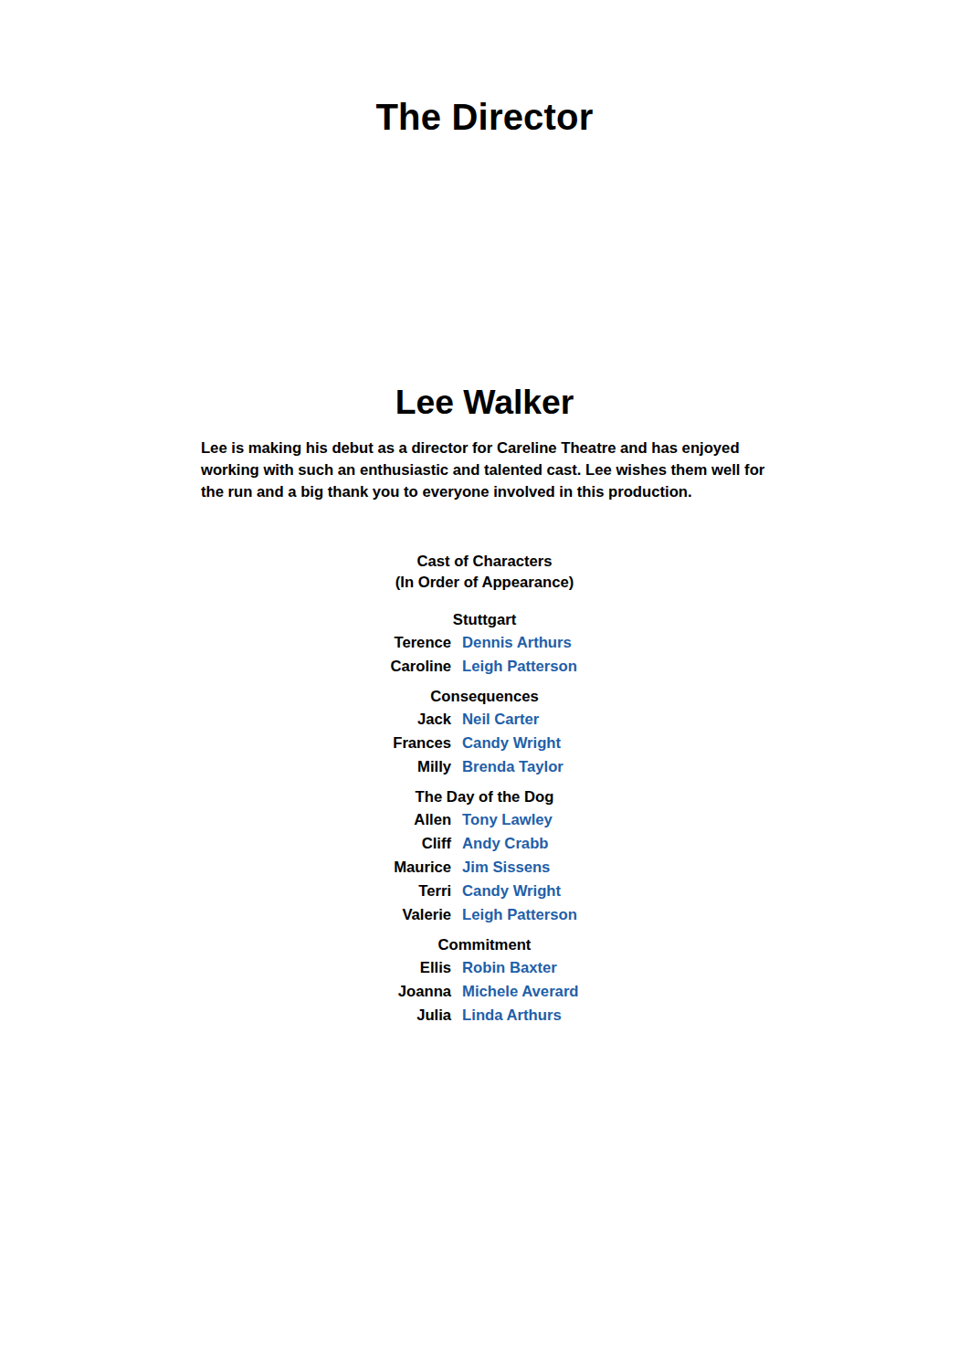The Director
Lee Walker
Lee is making his debut as a director for Careline Theatre and has enjoyed working with such an enthusiastic and talented cast. Lee wishes them well for the run and a big thank you to everyone involved in this production.
Cast of Characters
(In Order of Appearance)
| Stuttgart |
| Terence | Dennis Arthurs |
| Caroline | Leigh Patterson |
| Consequences |
| Jack | Neil Carter |
| Frances | Candy Wright |
| Milly | Brenda Taylor |
| The Day of the Dog |
| Allen | Tony Lawley |
| Cliff | Andy Crabb |
| Maurice | Jim Sissens |
| Terri | Candy Wright |
| Valerie | Leigh Patterson |
| Commitment |
| Ellis | Robin Baxter |
| Joanna | Michele Averard |
| Julia | Linda Arthurs |